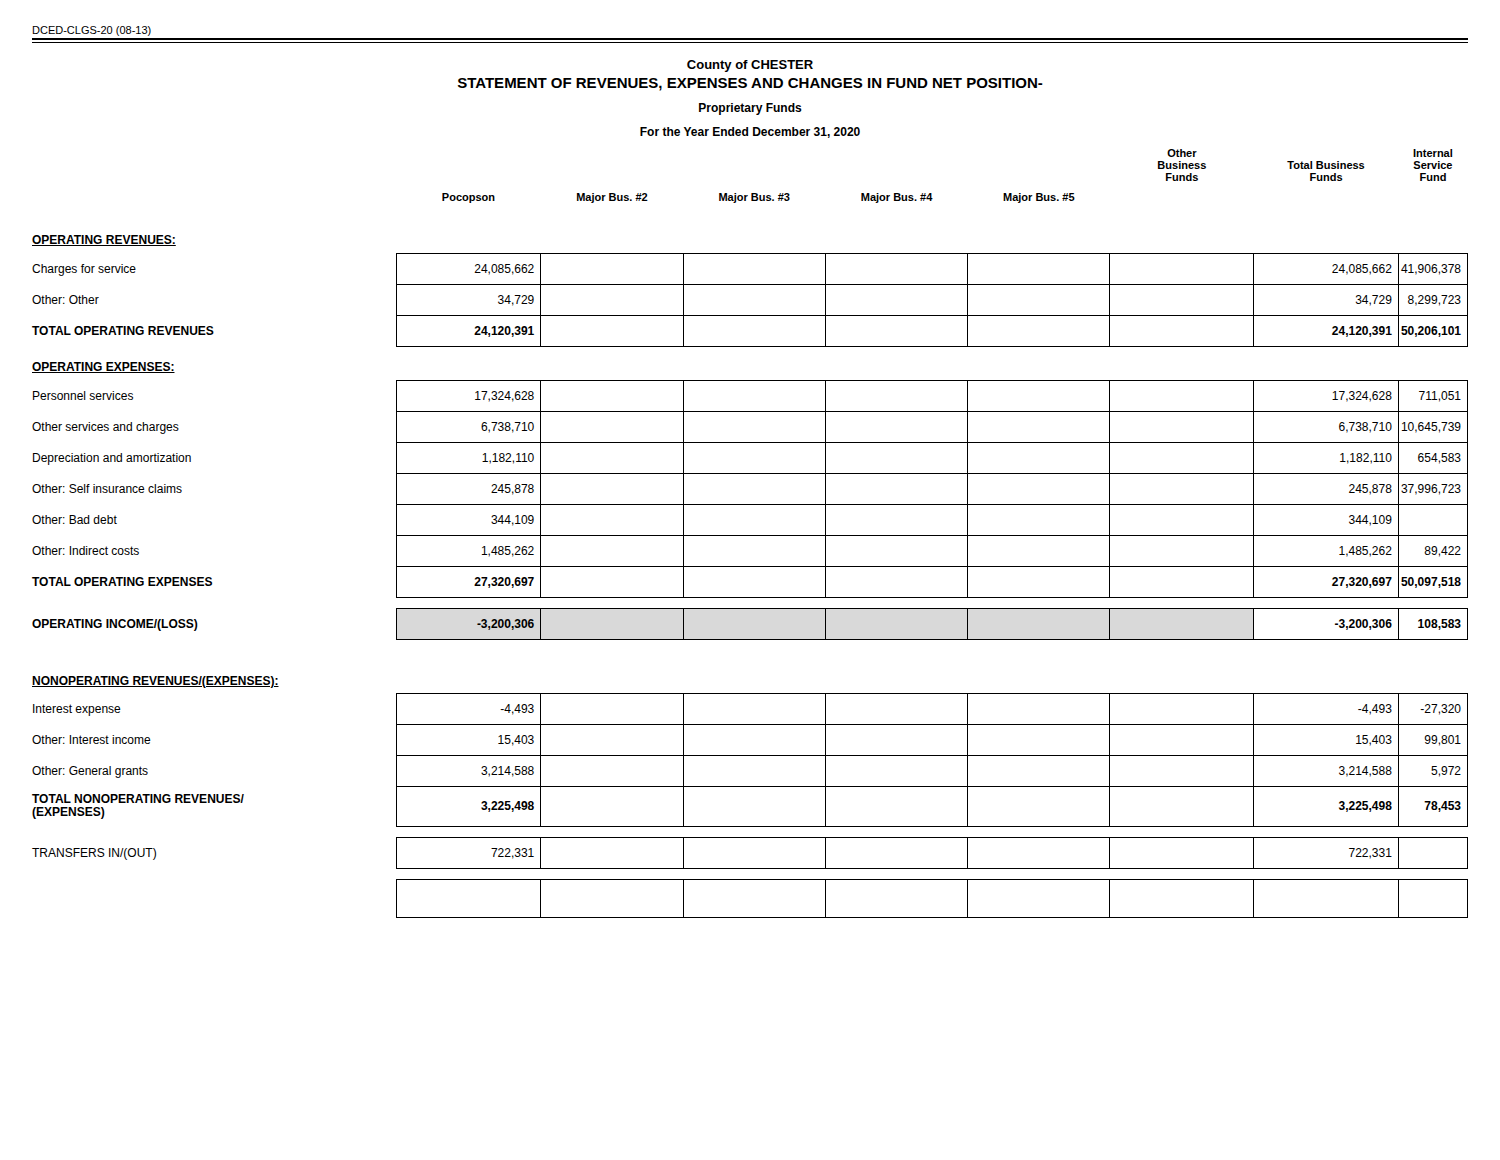DCED-CLGS-20 (08-13)
County of CHESTER
STATEMENT OF REVENUES, EXPENSES AND CHANGES IN FUND NET POSITION-
Proprietary Funds
For the Year Ended December 31, 2020
| | | | | | | Other Business Funds | Total Business Funds | Internal Service Fund |
| --- | --- | --- | --- | --- | --- | --- | --- | --- |
| | Pocopson | Major Bus. #2 | Major Bus. #3 | Major Bus. #4 | Major Bus. #5 | | | |
| OPERATING REVENUES: | | | | | | | | |
| Charges for service | 24,085,662 | | | | | | 24,085,662 | 41,906,378 |
| Other: Other | 34,729 | | | | | | 34,729 | 8,299,723 |
| TOTAL OPERATING REVENUES | 24,120,391 | | | | | | 24,120,391 | 50,206,101 |
| OPERATING EXPENSES: | | | | | | | | |
| Personnel services | 17,324,628 | | | | | | 17,324,628 | 711,051 |
| Other services and charges | 6,738,710 | | | | | | 6,738,710 | 10,645,739 |
| Depreciation and amortization | 1,182,110 | | | | | | 1,182,110 | 654,583 |
| Other: Self insurance claims | 245,878 | | | | | | 245,878 | 37,996,723 |
| Other: Bad debt | 344,109 | | | | | | 344,109 | |
| Other: Indirect costs | 1,485,262 | | | | | | 1,485,262 | 89,422 |
| TOTAL OPERATING EXPENSES | 27,320,697 | | | | | | 27,320,697 | 50,097,518 |
| OPERATING INCOME/(LOSS) | -3,200,306 | | | | | | -3,200,306 | 108,583 |
| NONOPERATING REVENUES/(EXPENSES): | | | | | | | | |
| Interest expense | -4,493 | | | | | | -4,493 | -27,320 |
| Other: Interest income | 15,403 | | | | | | 15,403 | 99,801 |
| Other: General grants | 3,214,588 | | | | | | 3,214,588 | 5,972 |
| TOTAL NONOPERATING REVENUES/ (EXPENSES) | 3,225,498 | | | | | | 3,225,498 | 78,453 |
| TRANSFERS IN/(OUT) | 722,331 | | | | | | 722,331 | |